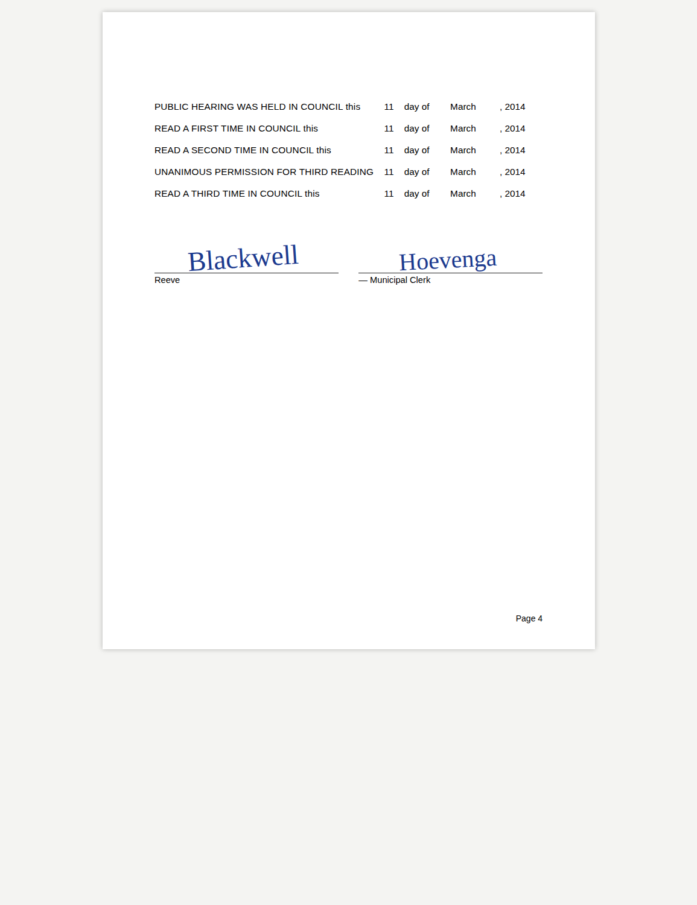| PUBLIC HEARING WAS HELD IN COUNCIL this | 11 | day of | March | , 2014 |
| READ A FIRST TIME IN COUNCIL this | 11 | day of | March | , 2014 |
| READ A SECOND TIME IN COUNCIL this | 11 | day of | March | , 2014 |
| UNANIMOUS PERMISSION FOR THIRD READING | 11 | day of | March | , 2014 |
| READ A THIRD TIME IN COUNCIL this | 11 | day of | March | , 2014 |
Blackwell
Reeve
Hoevenga
Municipal Clerk
Page 4